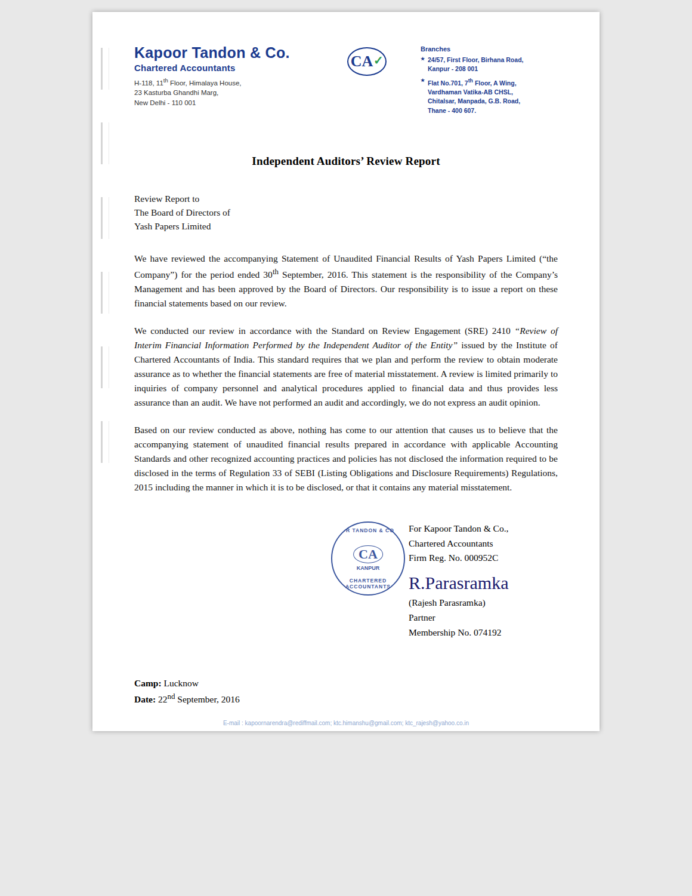Kapoor Tandon & Co.
Chartered Accountants
H-118, 11th Floor, Himalaya House,
23 Kasturba Ghandhi Marg,
New Delhi - 110 001
CA✓
Branches
24/57, First Floor, Birhana Road,
Kanpur - 208 001
Flat No.701, 7th Floor, A Wing,
Vardhaman Vatika-AB CHSL,
Chitalsar, Manpada, G.B. Road,
Thane - 400 607.
Independent Auditors’ Review Report
Review Report to
The Board of Directors of
Yash Papers Limited
We have reviewed the accompanying Statement of Unaudited Financial Results of Yash Papers Limited (“the Company”) for the period ended 30th September, 2016. This statement is the responsibility of the Company’s Management and has been approved by the Board of Directors. Our responsibility is to issue a report on these financial statements based on our review.
We conducted our review in accordance with the Standard on Review Engagement (SRE) 2410 “Review of Interim Financial Information Performed by the Independent Auditor of the Entity” issued by the Institute of Chartered Accountants of India. This standard requires that we plan and perform the review to obtain moderate assurance as to whether the financial statements are free of material misstatement. A review is limited primarily to inquiries of company personnel and analytical procedures applied to financial data and thus provides less assurance than an audit. We have not performed an audit and accordingly, we do not express an audit opinion.
Based on our review conducted as above, nothing has come to our attention that causes us to believe that the accompanying statement of unaudited financial results prepared in accordance with applicable Accounting Standards and other recognized accounting practices and policies has not disclosed the information required to be disclosed in the terms of Regulation 33 of SEBI (Listing Obligations and Disclosure Requirements) Regulations, 2015 including the manner in which it is to be disclosed, or that it contains any material misstatement.
R TANDON & CO
CA
KANPUR
CHARTERED ACCOUNTANTS
For Kapoor Tandon & Co.,
Chartered Accountants
Firm Reg. No. 000952C
R.Parasramka
(Rajesh Parasramka)
Partner
Membership No. 074192
Camp: Lucknow
Date: 22nd September, 2016
E-mail : kapoornarendra@rediffmail.com; ktc.himanshu@gmail.com; ktc_rajesh@yahoo.co.in